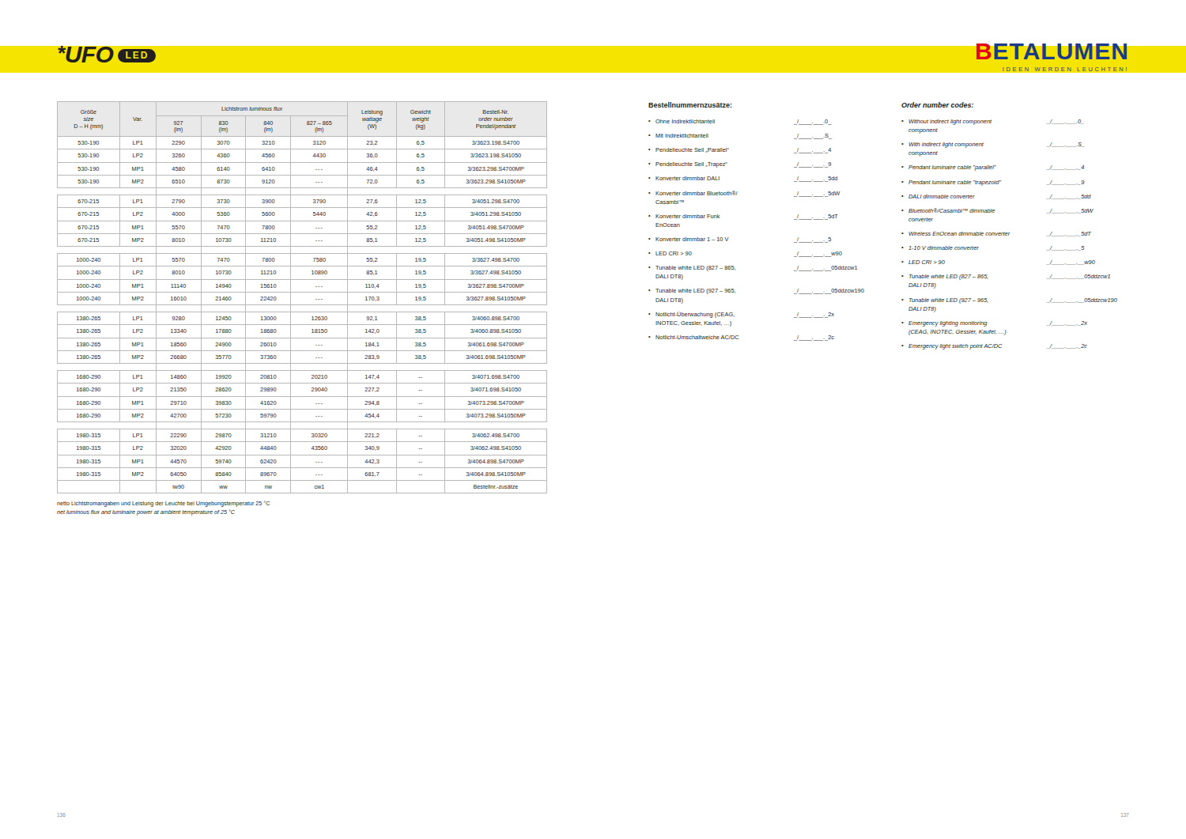*UFOLED
BETALUMEN
IDEEN WERDEN LEUCHTEN!
| Größe size D – H (mm) | Var. | Lichtstrom luminous flux | Leistung wattage (W) | Gewicht weight (kg) | Bestell-Nr. order number Pendel/ pendant |
| --- | --- | --- | --- | --- | --- |
| 927 (lm) | 830 (lm) | 840 (lm) | 827 – 865 (lm) |
| 530-190 | LP1 | 2290 | 3070 | 3210 | 3120 | 23,2 | 6,5 | 3/3623.198.S4700 |
| 530-190 | LP2 | 3260 | 4360 | 4560 | 4430 | 36,0 | 6,5 | 3/3623.198.S41050 |
| 530-190 | MP1 | 4580 | 6140 | 6410 | --- | 46,4 | 6,5 | 3/3623.298.S4700MP |
| 530-190 | MP2 | 6510 | 8730 | 9120 | --- | 72,0 | 6,5 | 3/3623.298.S41050MP |
| 670-215 | LP1 | 2790 | 3730 | 3900 | 3790 | 27,6 | 12,5 | 3/4051.298.S4700 |
| 670-215 | LP2 | 4000 | 5360 | 5600 | 5440 | 42,6 | 12,5 | 3/4051.298.S41050 |
| 670-215 | MP1 | 5570 | 7470 | 7800 | --- | 55,2 | 12,5 | 3/4051.498.S4700MP |
| 670-215 | MP2 | 8010 | 10730 | 11210 | --- | 85,1 | 12,5 | 3/4051.498.S41050MP |
| 1000-240 | LP1 | 5570 | 7470 | 7800 | 7580 | 55,2 | 19,5 | 3/3627.498.S4700 |
| 1000-240 | LP2 | 8010 | 10730 | 11210 | 10890 | 85,1 | 19,5 | 3/3627.498.S41050 |
| 1000-240 | MP1 | 11140 | 14940 | 15610 | --- | 110,4 | 19,5 | 3/3627.898.S4700MP |
| 1000-240 | MP2 | 16010 | 21460 | 22420 | --- | 170,3 | 19,5 | 3/3627.898.S41050MP |
| 1380-265 | LP1 | 9280 | 12450 | 13000 | 12630 | 92,1 | 38,5 | 3/4060.898.S4700 |
| 1380-265 | LP2 | 13340 | 17880 | 18680 | 18150 | 142,0 | 38,5 | 3/4060.898.S41050 |
| 1380-265 | MP1 | 18560 | 24900 | 26010 | --- | 184,1 | 38,5 | 3/4061.698.S4700MP |
| 1380-265 | MP2 | 26680 | 35770 | 37360 | --- | 283,9 | 38,5 | 3/4061.698.S41050MP |
| 1680-290 | LP1 | 14860 | 19920 | 20810 | 20210 | 147,4 | -- | 3/4071.698.S4700 |
| 1680-290 | LP2 | 21350 | 28620 | 29890 | 29040 | 227,2 | -- | 3/4071.698.S41050 |
| 1680-290 | MP1 | 29710 | 39830 | 41620 | --- | 294,8 | -- | 3/4073.298.S4700MP |
| 1680-290 | MP2 | 42700 | 57230 | 59790 | --- | 454,4 | -- | 3/4073.298.S41050MP |
| 1980-315 | LP1 | 22290 | 29870 | 31210 | 30320 | 221,2 | -- | 3/4062.498.S4700 |
| 1980-315 | LP2 | 32020 | 42920 | 44840 | 43560 | 340,9 | -- | 3/4062.498.S41050 |
| 1980-315 | MP1 | 44570 | 59740 | 62420 | --- | 442,3 | -- | 3/4064.898.S4700MP |
| 1980-315 | MP2 | 64050 | 85840 | 89670 | --- | 681,7 | -- | 3/4064.898.S41050MP |
| | | iw90 | ww | nw | cw1 | | | Bestellnr.-zusätze |
netto Lichtstromangaben und Leistung der Leuchte bei Umgebungstemperatur 25 °C
net luminous flux and luminaire power at ambient temperature of 25 °C
Bestellnummernzusätze:
Ohne Indirektlichtanteil_/____.___.0_
Mit Indirektlichtanteil_/____.___.S_
Pendelleuchte Seil „Parallel“_/____.___._4
Pendelleuchte Seil „Trapez“_/____.___._9
Konverter dimmbar DALI_/____.___._5dd
Konverter dimmbar Bluetooth®/
Casambi™_/____.___._5dW
Konverter dimmbar Funk
EnOcean_/____.___._5dT
Konverter dimmbar 1 – 10 V_/____.___._5
LED CRI > 90_/____.___.__w90
Tunable white LED (827 – 865,
DALI DT8)_/____.___.__05ddzcw1
Tunable white LED (927 – 965,
DALI DT8)_/____.___.__05ddzcw190
Notlicht-Überwachung (CEAG,
INOTEC, Gessler, Kaufel, …)_/____.___._2x
Notlicht-Umschaltweiche AC/DC_/____.___._2c
Order number codes:
Without indirect light component
component_/____.___.0_
With indirect light component
component_/____.___.S_
Pendant luminaire cable "parallel"_/____.___._4
Pendant luminaire cable "trapezoid"_/____.___._9
DALI dimmable converter_/____.___._5dd
Bluetooth®/Casambi™ dimmable
converter_/____.___._5dW
Wireless EnOcean dimmable converter_/____.___._5dT
1-10 V dimmable converter_/____.___._5
LED CRI > 90_/____.___.__w90
Tunable white LED (827 – 865,
DALI DT8)_/____.___.__05ddzcw1
Tunable white LED (927 – 965,
DALI DT8)_/____.___.__05ddzcw190
Emergency lighting monitoring
(CEAG, INOTEC, Gessler, Kaufel, …)_/____.___._2x
Emergency light switch point AC/DC_/____.___._2c
136
137